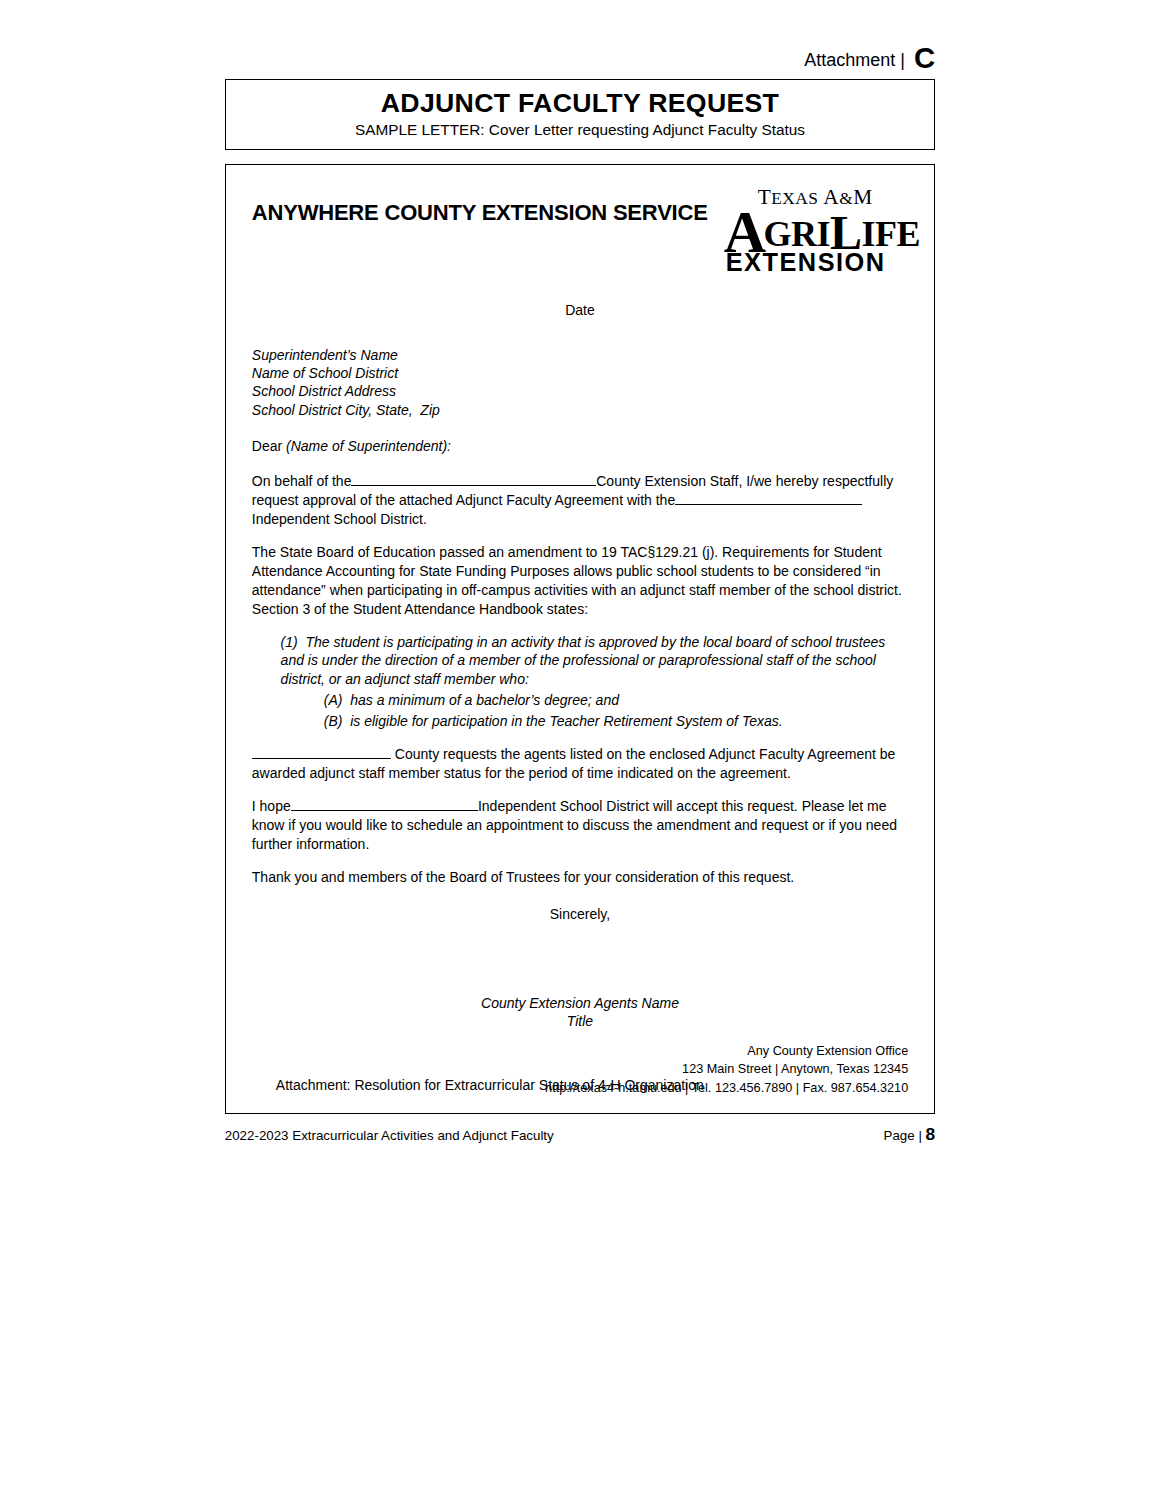Attachment | C
ADJUNCT FACULTY REQUEST
SAMPLE LETTER: Cover Letter requesting Adjunct Faculty Status
ANYWHERE COUNTY EXTENSION SERVICE
TEXAS A&M
AGRILIFE
EXTENSION
Date
Superintendent’s Name
Name of School District
School District Address
School District City, State, Zip
Dear (Name of Superintendent):
On behalf of the County Extension Staff, I/we hereby respectfully request approval of the attached Adjunct Faculty Agreement with the Independent School District.
The State Board of Education passed an amendment to 19 TAC§129.21 (j). Requirements for Student Attendance Accounting for State Funding Purposes allows public school students to be considered “in attendance” when participating in off-campus activities with an adjunct staff member of the school district. Section 3 of the Student Attendance Handbook states:
(1) The student is participating in an activity that is approved by the local board of school trustees and is under the direction of a member of the professional or paraprofessional staff of the school district, or an adjunct staff member who:
(A) has a minimum of a bachelor’s degree; and
(B) is eligible for participation in the Teacher Retirement System of Texas.
County requests the agents listed on the enclosed Adjunct Faculty Agreement be awarded adjunct staff member status for the period of time indicated on the agreement.
I hope Independent School District will accept this request. Please let me know if you would like to schedule an appointment to discuss the amendment and request or if you need further information.
Thank you and members of the Board of Trustees for your consideration of this request.
Sincerely,
County Extension Agents Name
Title
Attachment: Resolution for Extracurricular Status of 4-H Organization
Any County Extension Office
123 Main Street | Anytown, Texas 12345
http://texas4-h.tamu.edu | Tel. 123.456.7890 | Fax. 987.654.3210
2022-2023 Extracurricular Activities and Adjunct Faculty
Page | 8